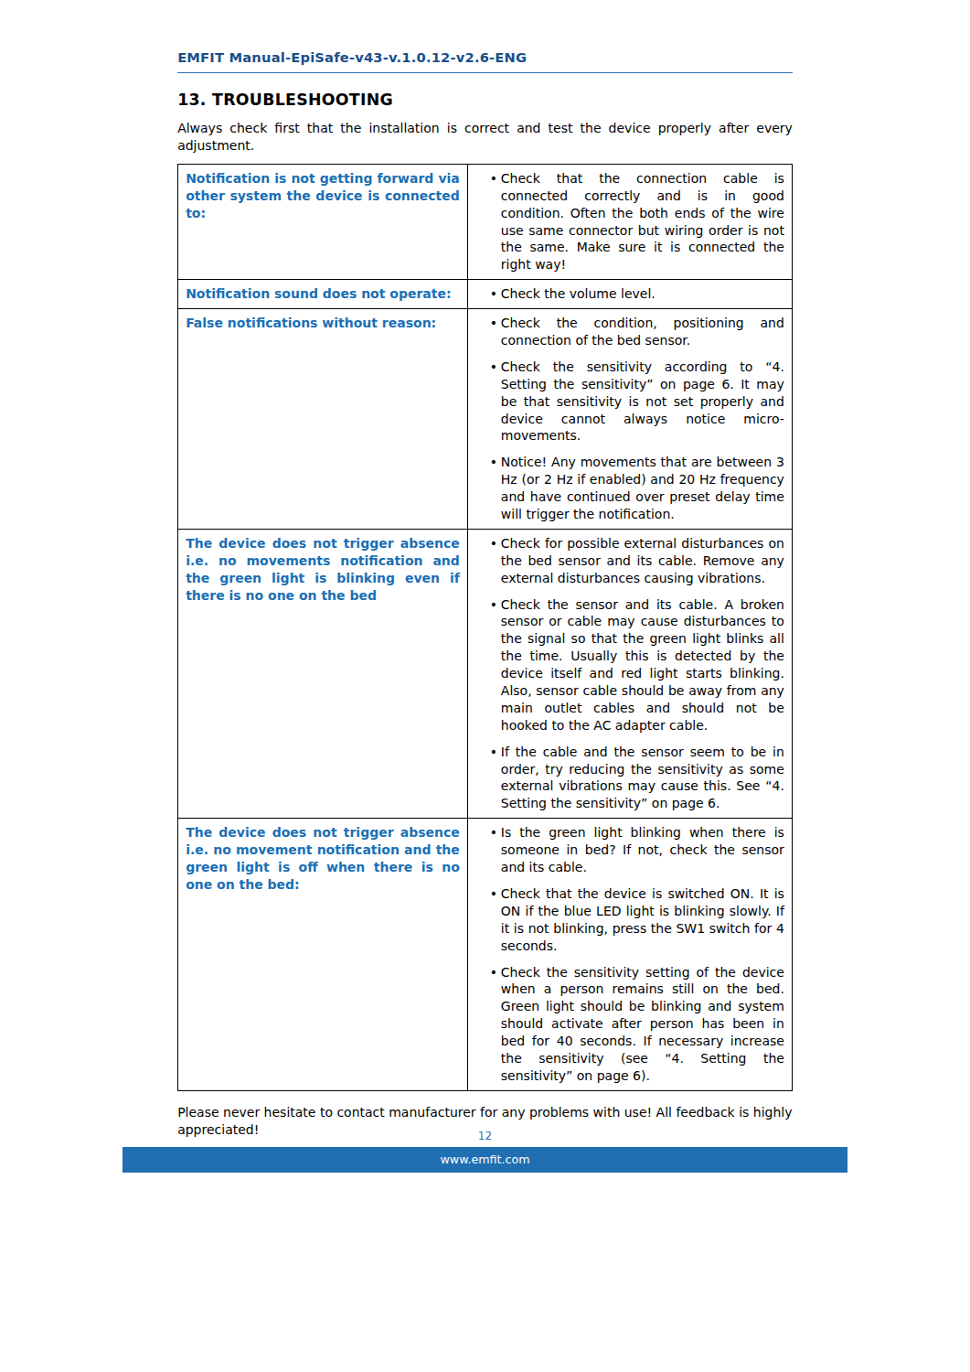EMFIT Manual-EpiSafe-v43-v.1.0.12-v2.6-ENG
13. TROUBLESHOOTING
Always check first that the installation is correct and test the device properly after every adjustment.
| Notification is not getting forward via other system the device is connected to: | Check that the connection cable is connected correctly and is in good condition. Often the both ends of the wire use same connector but wiring order is not the same. Make sure it is connected the right way! |
| Notification sound does not operate: | Check the volume level. |
| False notifications without reason: | Check the condition, positioning and connection of the bed sensor. Check the sensitivity according to “4. Setting the sensitivity” on page 6. It may be that sensitivity is not set properly and device cannot always notice micro-movements. Notice! Any movements that are between 3 Hz (or 2 Hz if enabled) and 20 Hz frequency and have continued over preset delay time will trigger the notification. |
| The device does not trigger absence i.e. no movements notification and the green light is blinking even if there is no one on the bed | Check for possible external disturbances on the bed sensor and its cable. Remove any external disturbances causing vibrations. Check the sensor and its cable. A broken sensor or cable may cause disturbances to the signal so that the green light blinks all the time. Usually this is detected by the device itself and red light starts blinking. Also, sensor cable should be away from any main outlet cables and should not be hooked to the AC adapter cable. If the cable and the sensor seem to be in order, try reducing the sensitivity as some external vibrations may cause this. See “4. Setting the sensitivity” on page 6. |
| The device does not trigger absence i.e. no movement notification and the green light is off when there is no one on the bed: | Is the green light blinking when there is someone in bed? If not, check the sensor and its cable. Check that the device is switched ON. It is ON if the blue LED light is blinking slowly. If it is not blinking, press the SW1 switch for 4 seconds. Check the sensitivity setting of the device when a person remains still on the bed. Green light should be blinking and system should activate after person has been in bed for 40 seconds. If necessary increase the sensitivity (see “4. Setting the sensitivity” on page 6). |
Please never hesitate to contact manufacturer for any problems with use! All feedback is highly appreciated!
12
www.emfit.com